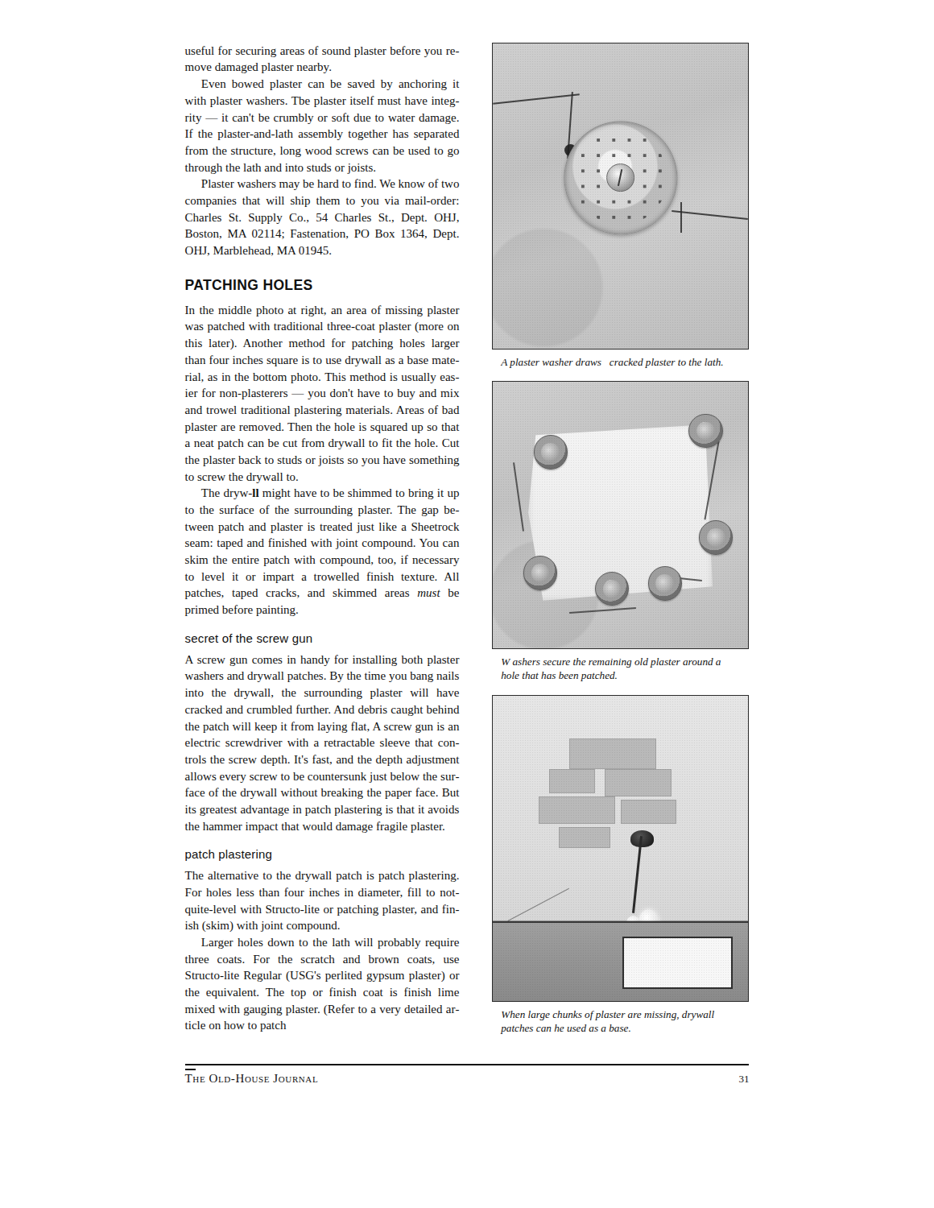useful for securing areas of sound plaster before you remove damaged plaster nearby.
Even bowed plaster can be saved by anchoring it with plaster washers. Tbe plaster itself must have integrity — it can't be crumbly or soft due to water damage. If the plaster-and-lath assembly together has separated from the structure, long wood screws can be used to go through the lath and into studs or joists.
Plaster washers may be hard to find. We know of two companies that will ship them to you via mail-order: Charles St. Supply Co., 54 Charles St., Dept. OHJ, Boston, MA 02114; Fastenation, PO Box 1364, Dept. OHJ, Marblehead, MA 01945.
Patching Holes
In the middle photo at right, an area of missing plaster was patched with traditional three-coat plaster (more on this later). Another method for patching holes larger than four inches square is to use drywall as a base material, as in the bottom photo. This method is usually easier for non-plasterers — you don't have to buy and mix and trowel traditional plastering materials. Areas of bad plaster are removed. Then the hole is squared up so that a neat patch can be cut from drywall to fit the hole. Cut the plaster back to studs or joists so you have something to screw the drywall to.
The dryw-ll might have to be shimmed to bring it up to the surface of the surrounding plaster. The gap between patch and plaster is treated just like a Sheetrock seam: taped and finished with joint compound. You can skim the entire patch with compound, too, if necessary to level it or impart a trowelled finish texture. All patches, taped cracks, and skimmed areas must be primed before painting.
secret of the screw gun
A screw gun comes in handy for installing both plaster washers and drywall patches. By the time you bang nails into the drywall, the surrounding plaster will have cracked and crumbled further. And debris caught behind the patch will keep it from laying flat, A screw gun is an electric screwdriver with a retractable sleeve that controls the screw depth. It's fast, and the depth adjustment allows every screw to be countersunk just below the surface of the drywall without breaking the paper face. But its greatest advantage in patch plastering is that it avoids the hammer impact that would damage fragile plaster.
patch plastering
The alternative to the drywall patch is patch plastering. For holes less than four inches in diameter, fill to not-quite-level with Structo-lite or patching plaster, and finish (skim) with joint compound.
Larger holes down to the lath will probably require three coats. For the scratch and brown coats, use Structo-lite Regular (USG's perlited gypsum plaster) or the equivalent. The top or finish coat is finish lime mixed with gauging plaster. (Refer to a very detailed article on how to patch
John O. Curtis
A plaster washer draws cracked plaster to the lath.
John O. Curtis
W ashers secure the remaining old plaster around a hole that has been patched.
When large chunks of plaster are missing, drywall patches can he used as a base.
The Old-House Journal
31